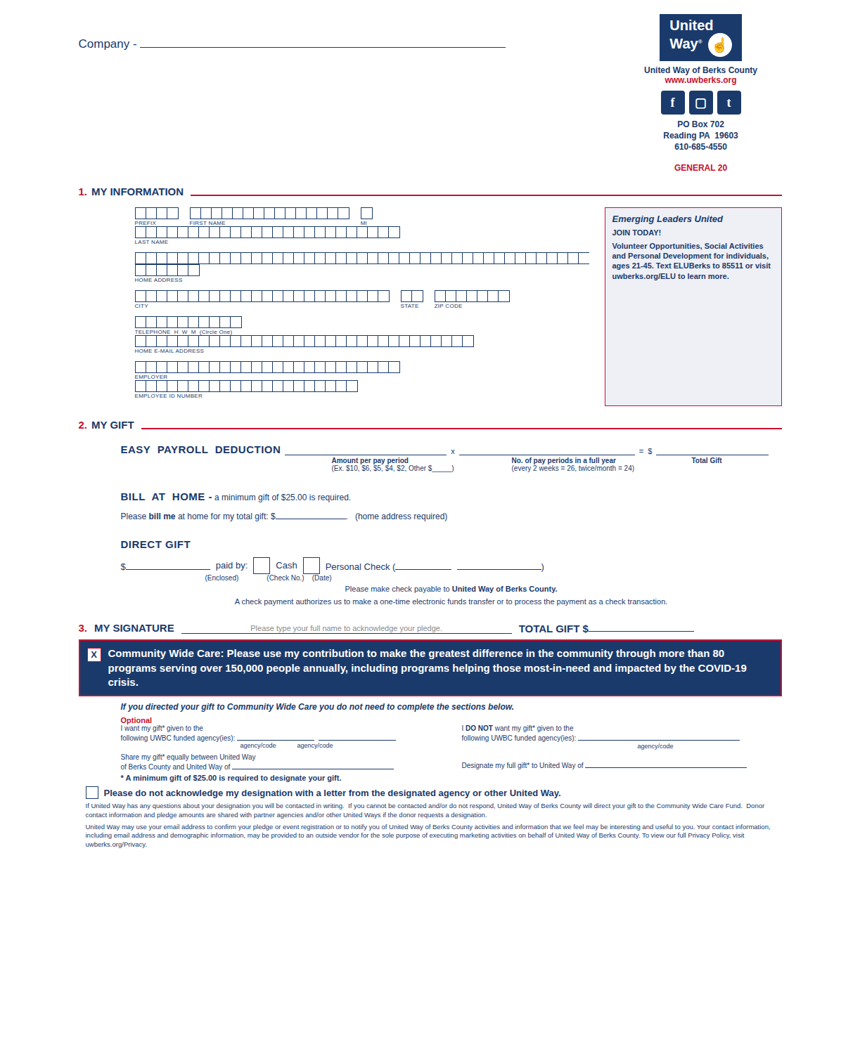Company -
United
Way®☝
United Way of Berks County
www.uwberks.org
f▢t
PO Box 702
Reading PA 19603
610-685-4550
GENERAL 20
1. MY INFORMATION
PREFIX
FIRST NAME
MI
LAST NAME
HOME ADDRESS
CITY
STATE
ZIP CODE
TELEPHONE H W M (Circle One)
HOME E-MAIL ADDRESS
EMPLOYER
EMPLOYEE ID NUMBER
Emerging Leaders United
JOIN TODAY!
Volunteer Opportunities, Social Activities and Personal Development for individuals, ages 21-45. Text ELUBerks to 85511 or visit uwberks.org/ELU to learn more.
2. MY GIFT
EASY PAYROLL DEDUCTION x = $
Amount per pay period
(Ex. $10, $6, $5, $4, $2, Other $_____)
No. of pay periods in a full year
(every 2 weeks = 26, twice/month = 24)
Total Gift
BILL AT HOME - a minimum gift of $25.00 is required.
Please bill me at home for my total gift: $ . (home address required)
DIRECT GIFT
$ paid by: Cash Personal Check ( )
(Enclosed) (Check No.) (Date)
Please make check payable to United Way of Berks County.
A check payment authorizes us to make a one-time electronic funds transfer or to process the payment as a check transaction.
3. MY SIGNATURE Please type your full name to acknowledge your pledge. TOTAL GIFT $
X
Community Wide Care: Please use my contribution to make the greatest difference in the community through more than 80 programs serving over 150,000 people annually, including programs helping those most-in-need and impacted by the COVID-19 crisis.
If you directed your gift to Community Wide Care you do not need to complete the sections below.
Optional
I want my gift* given to the
following UWBC funded agency(ies):
agency/code agency/code
Share my gift* equally between United Way
of Berks County and United Way of
I DO NOT want my gift* given to the
following UWBC funded agency(ies):
agency/code
Designate my full gift* to United Way of
* A minimum gift of $25.00 is required to designate your gift.
Please do not acknowledge my designation with a letter from the designated agency or other United Way.
If United Way has any questions about your designation you will be contacted in writing. If you cannot be contacted and/or do not respond, United Way of Berks County will direct your gift to the Community Wide Care Fund. Donor contact information and pledge amounts are shared with partner agencies and/or other United Ways if the donor requests a designation.
United Way may use your email address to confirm your pledge or event registration or to notify you of United Way of Berks County activities and information that we feel may be interesting and useful to you. Your contact information, including email address and demographic information, may be provided to an outside vendor for the sole purpose of executing marketing activities on behalf of United Way of Berks County. To view our full Privacy Policy, visit uwberks.org/Privacy.